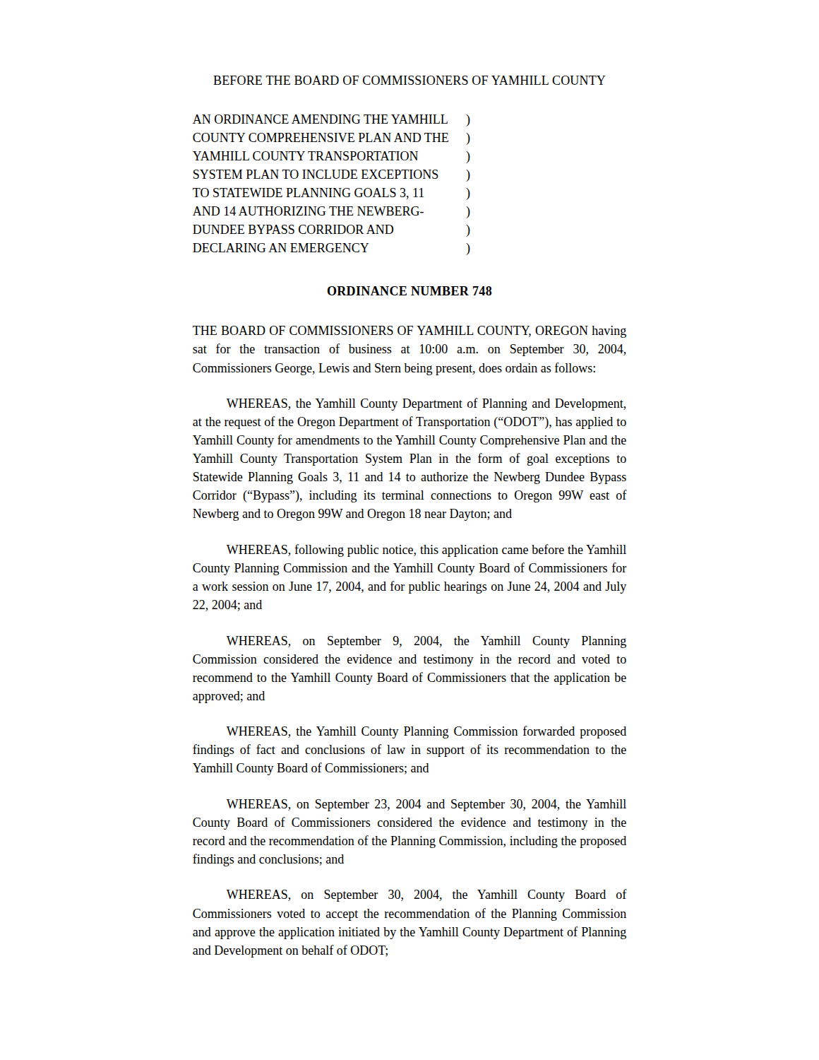BEFORE THE BOARD OF COMMISSIONERS OF YAMHILL COUNTY
| AN ORDINANCE AMENDING THE YAMHILL | ) |
| COUNTY COMPREHENSIVE PLAN AND THE | ) |
| YAMHILL COUNTY TRANSPORTATION | ) |
| SYSTEM PLAN TO INCLUDE EXCEPTIONS | ) |
| TO STATEWIDE PLANNING GOALS 3, 11 | ) |
| AND 14 AUTHORIZING THE NEWBERG- | ) |
| DUNDEE BYPASS CORRIDOR AND | ) |
| DECLARING AN EMERGENCY | ) |
ORDINANCE NUMBER 748
THE BOARD OF COMMISSIONERS OF YAMHILL COUNTY, OREGON having sat for the transaction of business at 10:00 a.m. on September 30, 2004, Commissioners George, Lewis and Stern being present, does ordain as follows:
WHEREAS, the Yamhill County Department of Planning and Development, at the request of the Oregon Department of Transportation (“ODOT”), has applied to Yamhill County for amendments to the Yamhill County Comprehensive Plan and the Yamhill County Transportation System Plan in the form of goal exceptions to Statewide Planning Goals 3, 11 and 14 to authorize the Newberg Dundee Bypass Corridor (“Bypass”), including its terminal connections to Oregon 99W east of Newberg and to Oregon 99W and Oregon 18 near Dayton; and
WHEREAS, following public notice, this application came before the Yamhill County Planning Commission and the Yamhill County Board of Commissioners for a work session on June 17, 2004, and for public hearings on June 24, 2004 and July 22, 2004; and
WHEREAS, on September 9, 2004, the Yamhill County Planning Commission considered the evidence and testimony in the record and voted to recommend to the Yamhill County Board of Commissioners that the application be approved; and
WHEREAS, the Yamhill County Planning Commission forwarded proposed findings of fact and conclusions of law in support of its recommendation to the Yamhill County Board of Commissioners; and
WHEREAS, on September 23, 2004 and September 30, 2004, the Yamhill County Board of Commissioners considered the evidence and testimony in the record and the recommendation of the Planning Commission, including the proposed findings and conclusions; and
WHEREAS, on September 30, 2004, the Yamhill County Board of Commissioners voted to accept the recommendation of the Planning Commission and approve the application initiated by the Yamhill County Department of Planning and Development on behalf of ODOT;